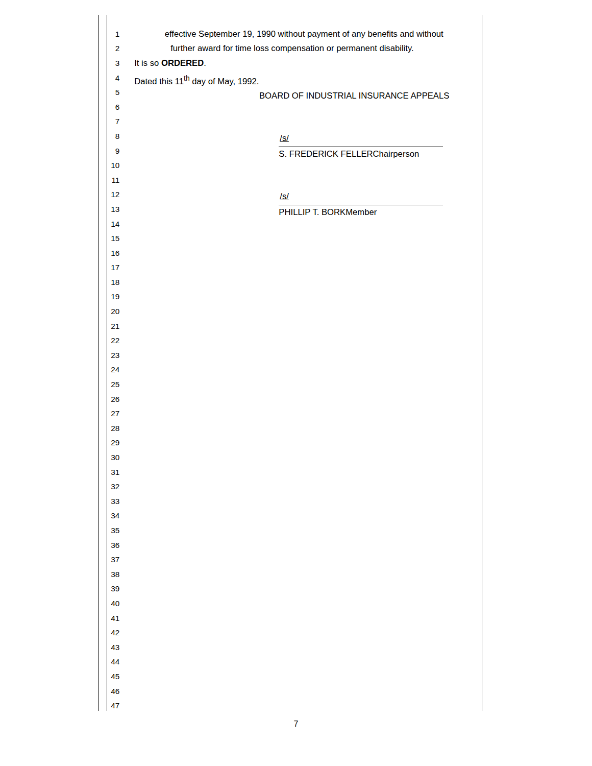1
2
3
4
5
6
7
8
9
10
11
12
13
14
15
16
17
18
19
20
21
22
23
24
25
26
27
28
29
30
31
32
33
34
35
36
37
38
39
40
41
42
43
44
45
46
47
effective September 19, 1990 without payment of any benefits and without further award for time loss compensation or permanent disability.
It is so ORDERED.
Dated this 11th day of May, 1992.
BOARD OF INDUSTRIAL INSURANCE APPEALS
/s/
S. FREDERICK FELLER Chairperson
/s/
PHILLIP T. BORK Member
7